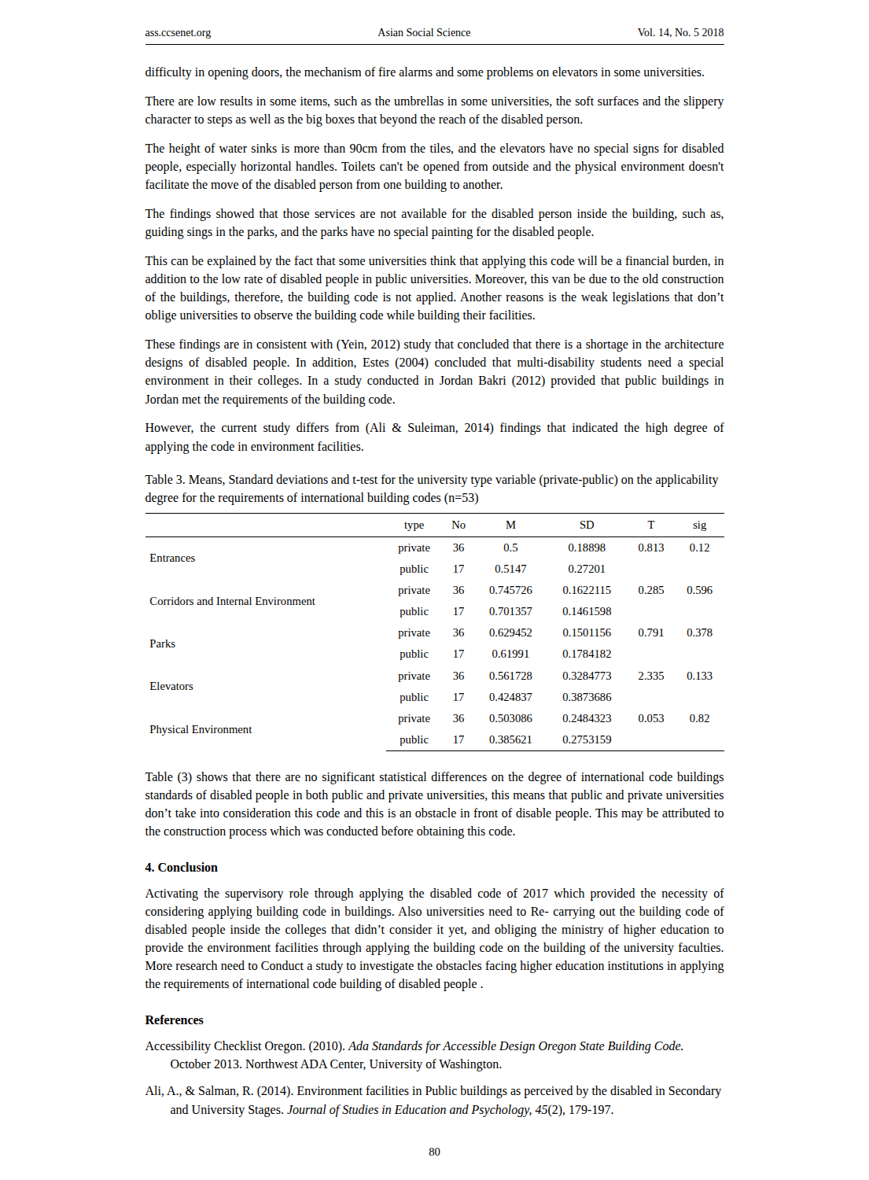ass.ccsenet.org Asian Social Science Vol. 14, No. 5 2018
difficulty in opening doors, the mechanism of fire alarms and some problems on elevators in some universities.
There are low results in some items, such as the umbrellas in some universities, the soft surfaces and the slippery character to steps as well as the big boxes that beyond the reach of the disabled person.
The height of water sinks is more than 90cm from the tiles, and the elevators have no special signs for disabled people, especially horizontal handles. Toilets can't be opened from outside and the physical environment doesn't facilitate the move of the disabled person from one building to another.
The findings showed that those services are not available for the disabled person inside the building, such as, guiding sings in the parks, and the parks have no special painting for the disabled people.
This can be explained by the fact that some universities think that applying this code will be a financial burden, in addition to the low rate of disabled people in public universities. Moreover, this van be due to the old construction of the buildings, therefore, the building code is not applied. Another reasons is the weak legislations that don’t oblige universities to observe the building code while building their facilities.
These findings are in consistent with (Yein, 2012) study that concluded that there is a shortage in the architecture designs of disabled people. In addition, Estes (2004) concluded that multi-disability students need a special environment in their colleges. In a study conducted in Jordan Bakri (2012) provided that public buildings in Jordan met the requirements of the building code.
However, the current study differs from (Ali & Suleiman, 2014) findings that indicated the high degree of applying the code in environment facilities.
Table 3. Means, Standard deviations and t-test for the university type variable (private-public) on the applicability degree for the requirements of international building codes (n=53)
| | type | No | M | SD | T | sig |
| --- | --- | --- | --- | --- | --- | --- |
| Entrances | private | 36 | 0.5 | 0.18898 | 0.813 | 0.12 |
| public | 17 | 0.5147 | 0.27201 | | |
| Corridors and Internal Environment | private | 36 | 0.745726 | 0.1622115 | 0.285 | 0.596 |
| public | 17 | 0.701357 | 0.1461598 | | |
| Parks | private | 36 | 0.629452 | 0.1501156 | 0.791 | 0.378 |
| public | 17 | 0.61991 | 0.1784182 | | |
| Elevators | private | 36 | 0.561728 | 0.3284773 | 2.335 | 0.133 |
| public | 17 | 0.424837 | 0.3873686 | | |
| Physical Environment | private | 36 | 0.503086 | 0.2484323 | 0.053 | 0.82 |
| public | 17 | 0.385621 | 0.2753159 | | |
Table (3) shows that there are no significant statistical differences on the degree of international code buildings standards of disabled people in both public and private universities, this means that public and private universities don’t take into consideration this code and this is an obstacle in front of disable people. This may be attributed to the construction process which was conducted before obtaining this code.
4. Conclusion
Activating the supervisory role through applying the disabled code of 2017 which provided the necessity of considering applying building code in buildings. Also universities need to Re- carrying out the building code of disabled people inside the colleges that didn’t consider it yet, and obliging the ministry of higher education to provide the environment facilities through applying the building code on the building of the university faculties. More research need to Conduct a study to investigate the obstacles facing higher education institutions in applying the requirements of international code building of disabled people .
References
Accessibility Checklist Oregon. (2010). Ada Standards for Accessible Design Oregon State Building Code. October 2013. Northwest ADA Center, University of Washington.
Ali, A., & Salman, R. (2014). Environment facilities in Public buildings as perceived by the disabled in Secondary and University Stages. Journal of Studies in Education and Psychology, 45(2), 179-197.
80